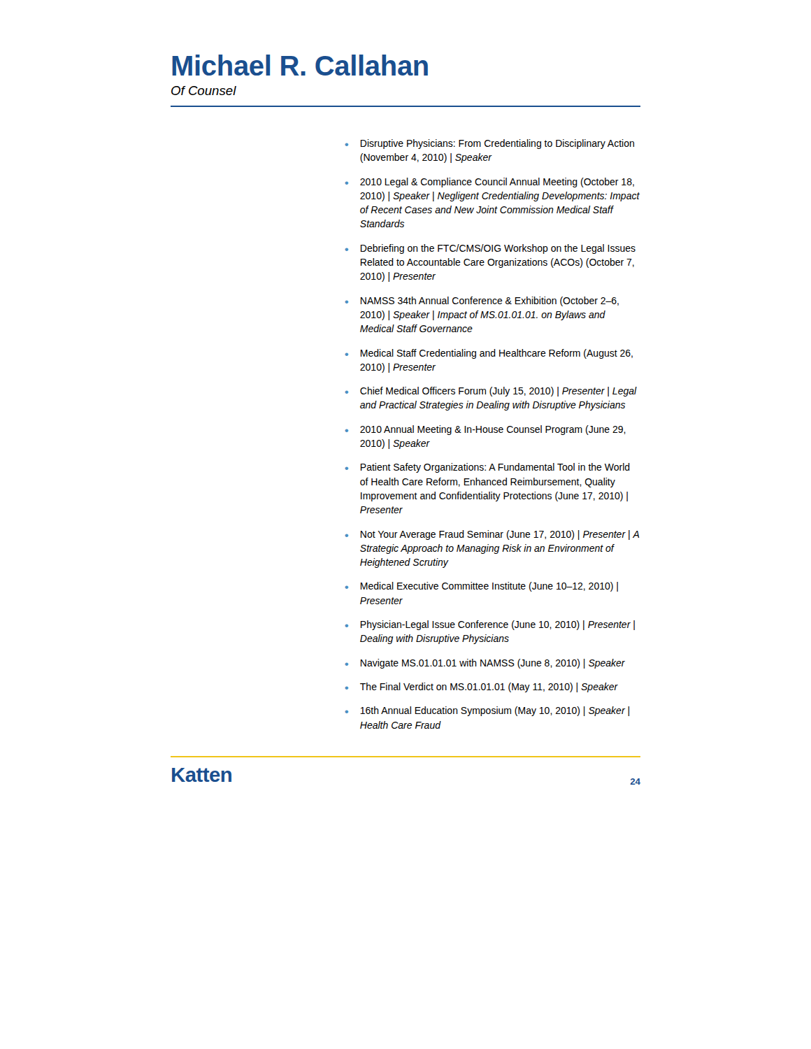Michael R. Callahan
Of Counsel
Disruptive Physicians: From Credentialing to Disciplinary Action (November 4, 2010) | Speaker
2010 Legal & Compliance Council Annual Meeting (October 18, 2010) | Speaker | Negligent Credentialing Developments: Impact of Recent Cases and New Joint Commission Medical Staff Standards
Debriefing on the FTC/CMS/OIG Workshop on the Legal Issues Related to Accountable Care Organizations (ACOs) (October 7, 2010) | Presenter
NAMSS 34th Annual Conference & Exhibition (October 2–6, 2010) | Speaker | Impact of MS.01.01.01. on Bylaws and Medical Staff Governance
Medical Staff Credentialing and Healthcare Reform (August 26, 2010) | Presenter
Chief Medical Officers Forum (July 15, 2010) | Presenter | Legal and Practical Strategies in Dealing with Disruptive Physicians
2010 Annual Meeting & In-House Counsel Program (June 29, 2010) | Speaker
Patient Safety Organizations: A Fundamental Tool in the World of Health Care Reform, Enhanced Reimbursement, Quality Improvement and Confidentiality Protections (June 17, 2010) | Presenter
Not Your Average Fraud Seminar (June 17, 2010) | Presenter | A Strategic Approach to Managing Risk in an Environment of Heightened Scrutiny
Medical Executive Committee Institute (June 10–12, 2010) | Presenter
Physician-Legal Issue Conference (June 10, 2010) | Presenter | Dealing with Disruptive Physicians
Navigate MS.01.01.01 with NAMSS (June 8, 2010) | Speaker
The Final Verdict on MS.01.01.01 (May 11, 2010) | Speaker
16th Annual Education Symposium (May 10, 2010) | Speaker | Health Care Fraud
Katten
24